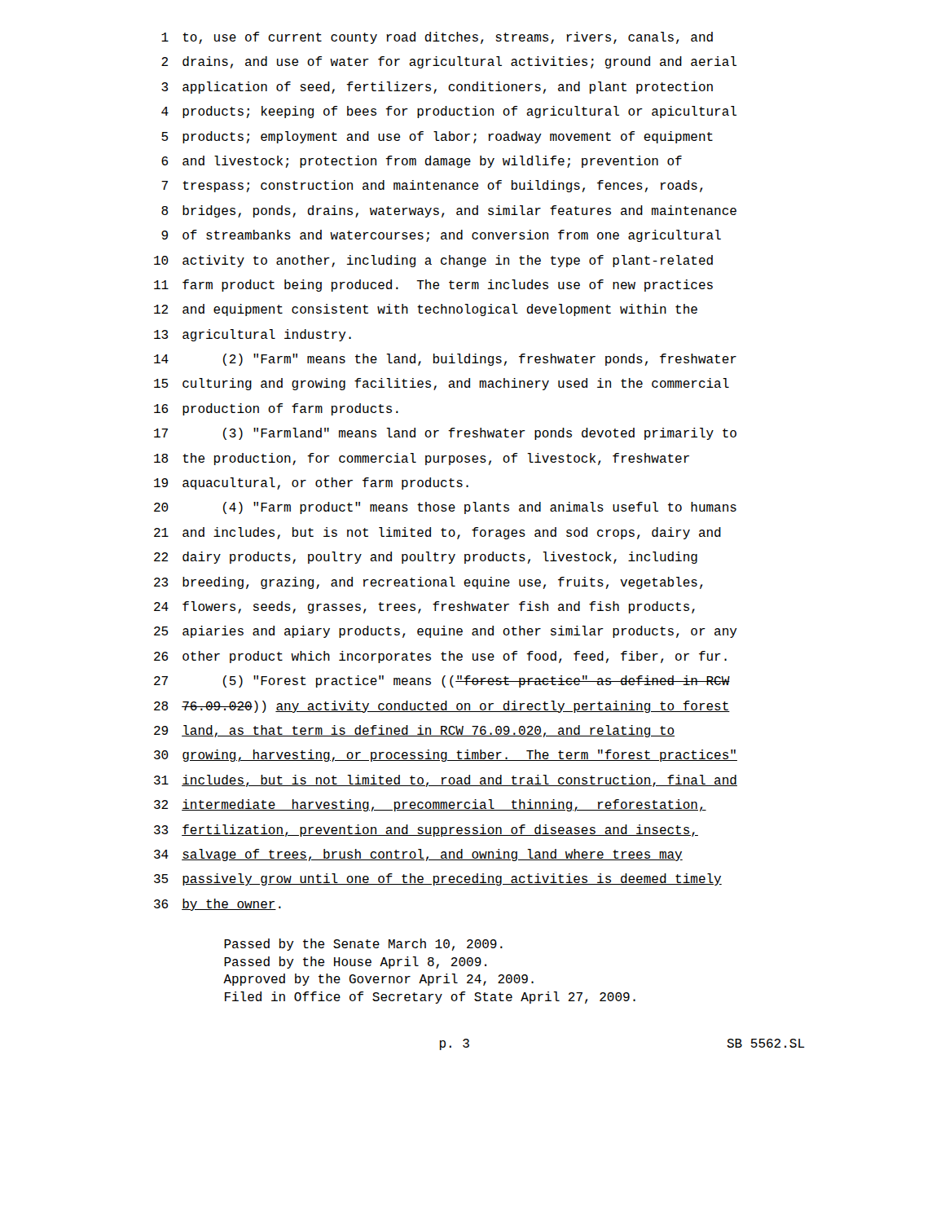to, use of current county road ditches, streams, rivers, canals, and
drains, and use of water for agricultural activities; ground and aerial
application of seed, fertilizers, conditioners, and plant protection
products; keeping of bees for production of agricultural or apicultural
products; employment and use of labor; roadway movement of equipment
and livestock; protection from damage by wildlife; prevention of
trespass; construction and maintenance of buildings, fences, roads,
bridges, ponds, drains, waterways, and similar features and maintenance
of streambanks and watercourses; and conversion from one agricultural
activity to another, including a change in the type of plant-related
farm product being produced. The term includes use of new practices
and equipment consistent with technological development within the
agricultural industry.
(2) "Farm" means the land, buildings, freshwater ponds, freshwater
culturing and growing facilities, and machinery used in the commercial
production of farm products.
(3) "Farmland" means land or freshwater ponds devoted primarily to
the production, for commercial purposes, of livestock, freshwater
aquacultural, or other farm products.
(4) "Farm product" means those plants and animals useful to humans
and includes, but is not limited to, forages and sod crops, dairy and
dairy products, poultry and poultry products, livestock, including
breeding, grazing, and recreational equine use, fruits, vegetables,
flowers, seeds, grasses, trees, freshwater fish and fish products,
apiaries and apiary products, equine and other similar products, or any
other product which incorporates the use of food, feed, fiber, or fur.
(5) "Forest practice" means (("forest practice" as defined in RCW
76.09.020)) any activity conducted on or directly pertaining to forest
land, as that term is defined in RCW 76.09.020, and relating to
growing, harvesting, or processing timber. The term "forest practices"
includes, but is not limited to, road and trail construction, final and
intermediate harvesting, precommercial thinning, reforestation,
fertilization, prevention and suppression of diseases and insects,
salvage of trees, brush control, and owning land where trees may
passively grow until one of the preceding activities is deemed timely
by the owner.
Passed by the Senate March 10, 2009.
Passed by the House April 8, 2009.
Approved by the Governor April 24, 2009.
Filed in Office of Secretary of State April 27, 2009.
p. 3 SB 5562.SL